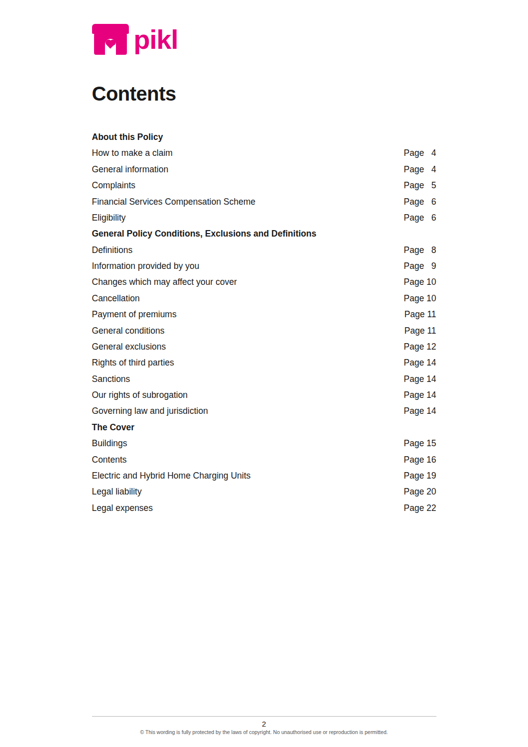pikl
Contents
About this Policy
How to make a claim Page 4
General information Page 4
Complaints Page 5
Financial Services Compensation Scheme Page 6
Eligibility Page 6
General Policy Conditions, Exclusions and Definitions
Definitions Page 8
Information provided by you Page 9
Changes which may affect your cover Page 10
Cancellation Page 10
Payment of premiums Page 11
General conditions Page 11
General exclusions Page 12
Rights of third parties Page 14
Sanctions Page 14
Our rights of subrogation Page 14
Governing law and jurisdiction Page 14
The Cover
Buildings Page 15
Contents Page 16
Electric and Hybrid Home Charging Units Page 19
Legal liability Page 20
Legal expenses Page 22
2
© This wording is fully protected by the laws of copyright. No unauthorised use or reproduction is permitted.